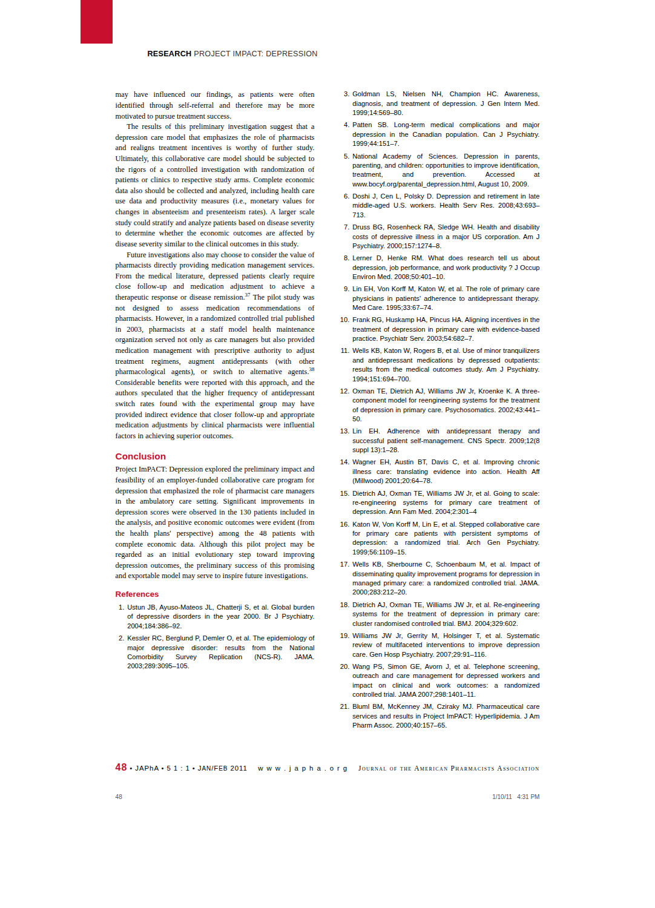RESEARCH PROJECT IMPACT: DEPRESSION
may have influenced our findings, as patients were often identified through self-referral and therefore may be more motivated to pursue treatment success.
The results of this preliminary investigation suggest that a depression care model that emphasizes the role of pharmacists and realigns treatment incentives is worthy of further study. Ultimately, this collaborative care model should be subjected to the rigors of a controlled investigation with randomization of patients or clinics to respective study arms. Complete economic data also should be collected and analyzed, including health care use data and productivity measures (i.e., monetary values for changes in absenteeism and presenteeism rates). A larger scale study could stratify and analyze patients based on disease severity to determine whether the economic outcomes are affected by disease severity similar to the clinical outcomes in this study.
Future investigations also may choose to consider the value of pharmacists directly providing medication management services. From the medical literature, depressed patients clearly require close follow-up and medication adjustment to achieve a therapeutic response or disease remission.37 The pilot study was not designed to assess medication recommendations of pharmacists. However, in a randomized controlled trial published in 2003, pharmacists at a staff model health maintenance organization served not only as care managers but also provided medication management with prescriptive authority to adjust treatment regimens, augment antidepressants (with other pharmacological agents), or switch to alternative agents.38 Considerable benefits were reported with this approach, and the authors speculated that the higher frequency of antidepressant switch rates found with the experimental group may have provided indirect evidence that closer follow-up and appropriate medication adjustments by clinical pharmacists were influential factors in achieving superior outcomes.
Conclusion
Project ImPACT: Depression explored the preliminary impact and feasibility of an employer-funded collaborative care program for depression that emphasized the role of pharmacist care managers in the ambulatory care setting. Significant improvements in depression scores were observed in the 130 patients included in the analysis, and positive economic outcomes were evident (from the health plans' perspective) among the 48 patients with complete economic data. Although this pilot project may be regarded as an initial evolutionary step toward improving depression outcomes, the preliminary success of this promising and exportable model may serve to inspire future investigations.
References
Ustun JB, Ayuso-Mateos JL, Chatterji S, et al. Global burden of depressive disorders in the year 2000. Br J Psychiatry. 2004;184:386–92.
Kessler RC, Berglund P, Demler O, et al. The epidemiology of major depressive disorder: results from the National Comorbidity Survey Replication (NCS-R). JAMA. 2003;289:3095–105.
Goldman LS, Nielsen NH, Champion HC. Awareness, diagnosis, and treatment of depression. J Gen Intern Med. 1999;14:569–80.
Patten SB. Long-term medical complications and major depression in the Canadian population. Can J Psychiatry. 1999;44:151–7.
National Academy of Sciences. Depression in parents, parenting, and children: opportunities to improve identification, treatment, and prevention. Accessed at www.bocyf.org/parental_depression.html, August 10, 2009.
Doshi J, Cen L, Polsky D. Depression and retirement in late middle-aged U.S. workers. Health Serv Res. 2008;43:693–713.
Druss BG, Rosenheck RA, Sledge WH. Health and disability costs of depressive illness in a major US corporation. Am J Psychiatry. 2000;157:1274–8.
Lerner D, Henke RM. What does research tell us about depression, job performance, and work productivity ? J Occup Environ Med. 2008;50:401–10.
Lin EH, Von Korff M, Katon W, et al. The role of primary care physicians in patients' adherence to antidepressant therapy. Med Care. 1995;33:67–74.
Frank RG, Huskamp HA, Pincus HA. Aligning incentives in the treatment of depression in primary care with evidence-based practice. Psychiatr Serv. 2003;54:682–7.
Wells KB, Katon W, Rogers B, et al. Use of minor tranquilizers and antidepressant medications by depressed outpatients: results from the medical outcomes study. Am J Psychiatry. 1994;151:694–700.
Oxman TE, Dietrich AJ, Williams JW Jr, Kroenke K. A three-component model for reengineering systems for the treatment of depression in primary care. Psychosomatics. 2002;43:441–50.
Lin EH. Adherence with antidepressant therapy and successful patient self-management. CNS Spectr. 2009;12(8 suppl 13):1–28.
Wagner EH, Austin BT, Davis C, et al. Improving chronic illness care: translating evidence into action. Health Aff (Millwood) 2001;20:64–78.
Dietrich AJ, Oxman TE, Williams JW Jr, et al. Going to scale: re-engineering systems for primary care treatment of depression. Ann Fam Med. 2004;2:301–4
Katon W, Von Korff M, Lin E, et al. Stepped collaborative care for primary care patients with persistent symptoms of depression: a randomized trial. Arch Gen Psychiatry. 1999;56:1109–15.
Wells KB, Sherbourne C, Schoenbaum M, et al. Impact of disseminating quality improvement programs for depression in managed primary care: a randomized controlled trial. JAMA. 2000;283:212–20.
Dietrich AJ, Oxman TE, Williams JW Jr, et al. Re-engineering systems for the treatment of depression in primary care: cluster randomised controlled trial. BMJ. 2004;329:602.
Williams JW Jr, Gerrity M, Holsinger T, et al. Systematic review of multifaceted interventions to improve depression care. Gen Hosp Psychiatry. 2007;29:91–116.
Wang PS, Simon GE, Avorn J, et al. Telephone screening, outreach and care management for depressed workers and impact on clinical and work outcomes: a randomized controlled trial. JAMA 2007;298:1401–11.
Bluml BM, McKenney JM, Cziraky MJ. Pharmaceutical care services and results in Project ImPACT: Hyperlipidemia. J Am Pharm Assoc. 2000;40:157–65.
48 • JAPhA • 5 1 : 1 • JAN/FEB 2011
w w w . j a p h a . o r g
Journal of the American Pharmacists Association
48
1/10/11 4:31 PM